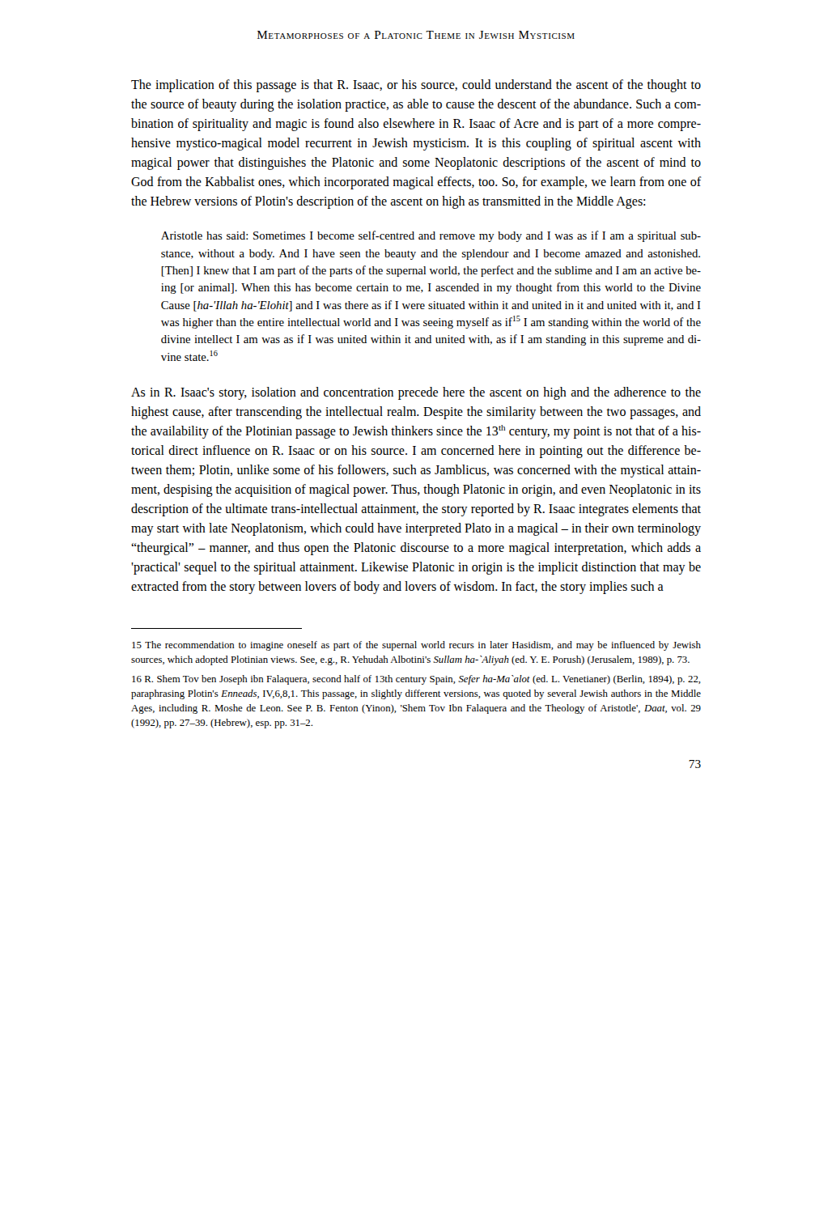Metamorphoses of a Platonic Theme in Jewish Mysticism
The implication of this passage is that R. Isaac, or his source, could understand the ascent of the thought to the source of beauty during the isolation practice, as able to cause the descent of the abundance. Such a combination of spirituality and magic is found also elsewhere in R. Isaac of Acre and is part of a more comprehensive mystico-magical model recurrent in Jewish mysticism. It is this coupling of spiritual ascent with magical power that distinguishes the Platonic and some Neoplatonic descriptions of the ascent of mind to God from the Kabbalist ones, which incorporated magical effects, too. So, for example, we learn from one of the Hebrew versions of Plotin's description of the ascent on high as transmitted in the Middle Ages:
Aristotle has said: Sometimes I become self-centred and remove my body and I was as if I am a spiritual substance, without a body. And I have seen the beauty and the splendour and I become amazed and astonished. [Then] I knew that I am part of the parts of the supernal world, the perfect and the sublime and I am an active being [or animal]. When this has become certain to me, I ascended in my thought from this world to the Divine Cause [ha-'Illah ha-'Elohit] and I was there as if I were situated within it and united in it and united with it, and I was higher than the entire intellectual world and I was seeing myself as if15 I am standing within the world of the divine intellect I am was as if I was united within it and united with, as if I am standing in this supreme and divine state.16
As in R. Isaac's story, isolation and concentration precede here the ascent on high and the adherence to the highest cause, after transcending the intellectual realm. Despite the similarity between the two passages, and the availability of the Plotinian passage to Jewish thinkers since the 13th century, my point is not that of a historical direct influence on R. Isaac or on his source. I am concerned here in pointing out the difference between them; Plotin, unlike some of his followers, such as Jamblicus, was concerned with the mystical attainment, despising the acquisition of magical power. Thus, though Platonic in origin, and even Neoplatonic in its description of the ultimate trans-intellectual attainment, the story reported by R. Isaac integrates elements that may start with late Neoplatonism, which could have interpreted Plato in a magical – in their own terminology “theurgical” – manner, and thus open the Platonic discourse to a more magical interpretation, which adds a 'practical' sequel to the spiritual attainment. Likewise Platonic in origin is the implicit distinction that may be extracted from the story between lovers of body and lovers of wisdom. In fact, the story implies such a
15 The recommendation to imagine oneself as part of the supernal world recurs in later Hasidism, and may be influenced by Jewish sources, which adopted Plotinian views. See, e.g., R. Yehudah Albotini's Sullam ha-`Aliyah (ed. Y. E. Porush) (Jerusalem, 1989), p. 73.
16 R. Shem Tov ben Joseph ibn Falaquera, second half of 13th century Spain, Sefer ha-Ma`alot (ed. L. Venetianer) (Berlin, 1894), p. 22, paraphrasing Plotin's Enneads, IV,6,8,1. This passage, in slightly different versions, was quoted by several Jewish authors in the Middle Ages, including R. Moshe de Leon. See P. B. Fenton (Yinon), 'Shem Tov Ibn Falaquera and the Theology of Aristotle', Daat, vol. 29 (1992), pp. 27–39. (Hebrew), esp. pp. 31–2.
73